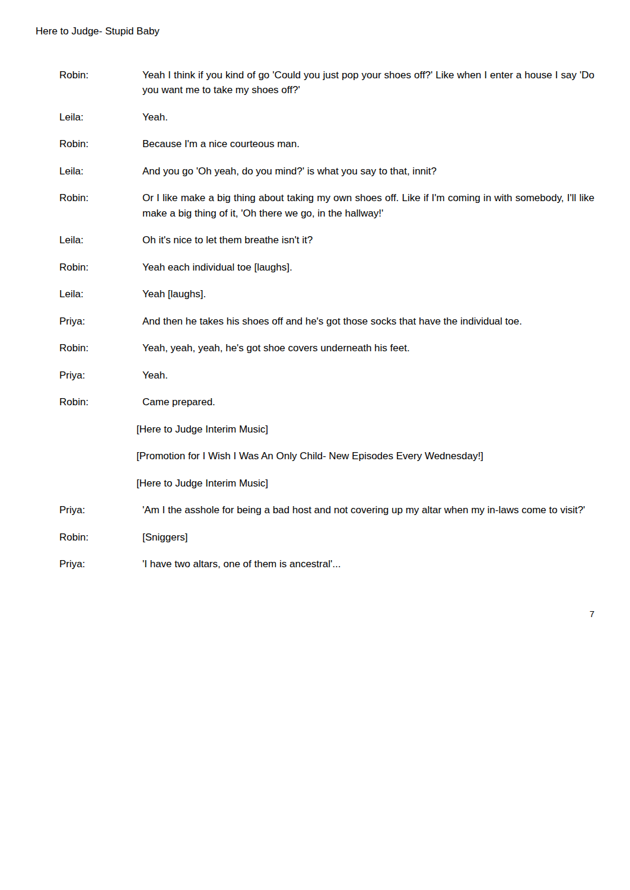Here to Judge- Stupid Baby
Robin:
Yeah I think if you kind of go 'Could you just pop your shoes off?' Like when I enter a house I say 'Do you want me to take my shoes off?'
Leila:
Yeah.
Robin:
Because I'm a nice courteous man.
Leila:
And you go 'Oh yeah, do you mind?' is what you say to that, innit?
Robin:
Or I like make a big thing about taking my own shoes off. Like if I'm coming in with somebody, I'll like make a big thing of it, 'Oh there we go, in the hallway!'
Leila:
Oh it's nice to let them breathe isn't it?
Robin:
Yeah each individual toe [laughs].
Leila:
Yeah [laughs].
Priya:
And then he takes his shoes off and he's got those socks that have the individual toe.
Robin:
Yeah, yeah, yeah, he's got shoe covers underneath his feet.
Priya:
Yeah.
Robin:
Came prepared.
[Here to Judge Interim Music]
[Promotion for I Wish I Was An Only Child- New Episodes Every Wednesday!]
[Here to Judge Interim Music]
Priya:
'Am I the asshole for being a bad host and not covering up my altar when my in-laws come to visit?'
Robin:
[Sniggers]
Priya:
'I have two altars, one of them is ancestral'...
7